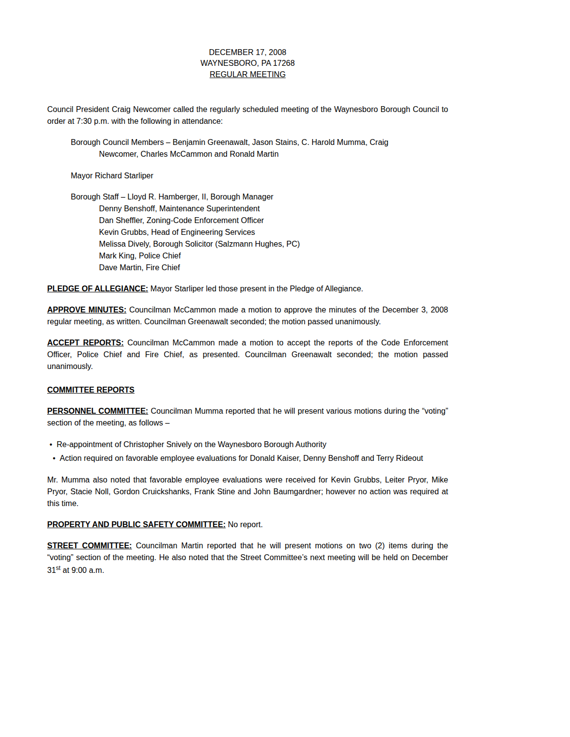DECEMBER 17, 2008
WAYNESBORO, PA 17268
REGULAR MEETING
Council President Craig Newcomer called the regularly scheduled meeting of the Waynesboro Borough Council to order at 7:30 p.m. with the following in attendance:
Borough Council Members – Benjamin Greenawalt, Jason Stains, C. Harold Mumma, Craig
Newcomer, Charles McCammon and Ronald Martin
Mayor Richard Starliper
Borough Staff – Lloyd R. Hamberger, II, Borough Manager
Denny Benshoff, Maintenance Superintendent
Dan Sheffler, Zoning-Code Enforcement Officer
Kevin Grubbs, Head of Engineering Services
Melissa Dively, Borough Solicitor (Salzmann Hughes, PC)
Mark King, Police Chief
Dave Martin, Fire Chief
PLEDGE OF ALLEGIANCE: Mayor Starliper led those present in the Pledge of Allegiance.
APPROVE MINUTES: Councilman McCammon made a motion to approve the minutes of the December 3, 2008 regular meeting, as written. Councilman Greenawalt seconded; the motion passed unanimously.
ACCEPT REPORTS: Councilman McCammon made a motion to accept the reports of the Code Enforcement Officer, Police Chief and Fire Chief, as presented. Councilman Greenawalt seconded; the motion passed unanimously.
COMMITTEE REPORTS
PERSONNEL COMMITTEE: Councilman Mumma reported that he will present various motions during the “voting” section of the meeting, as follows –
Re-appointment of Christopher Snively on the Waynesboro Borough Authority
Action required on favorable employee evaluations for Donald Kaiser, Denny Benshoff and Terry Rideout
Mr. Mumma also noted that favorable employee evaluations were received for Kevin Grubbs, Leiter Pryor, Mike Pryor, Stacie Noll, Gordon Cruickshanks, Frank Stine and John Baumgardner; however no action was required at this time.
PROPERTY AND PUBLIC SAFETY COMMITTEE: No report.
STREET COMMITTEE: Councilman Martin reported that he will present motions on two (2) items during the “voting” section of the meeting. He also noted that the Street Committee’s next meeting will be held on December 31st at 9:00 a.m.